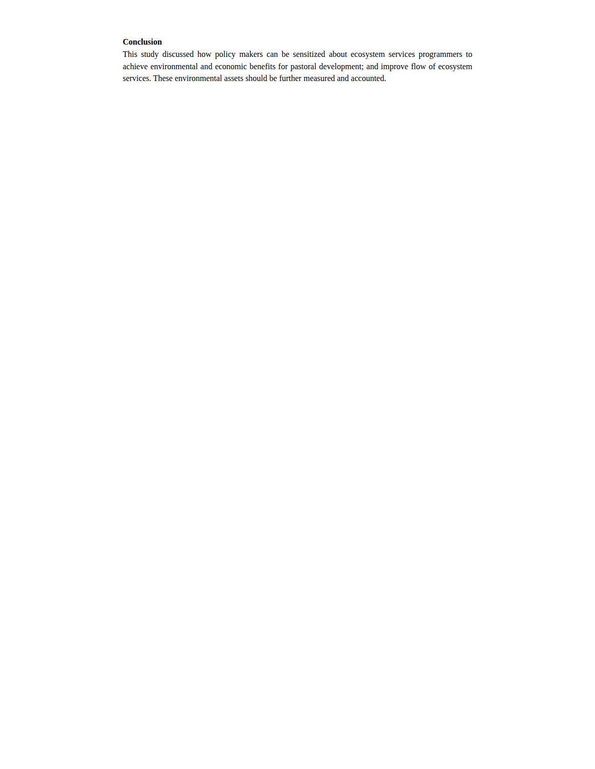Conclusion
This study discussed how policy makers can be sensitized about ecosystem services programmers to achieve environmental and economic benefits for pastoral development; and improve flow of ecosystem services. These environmental assets should be further measured and accounted.